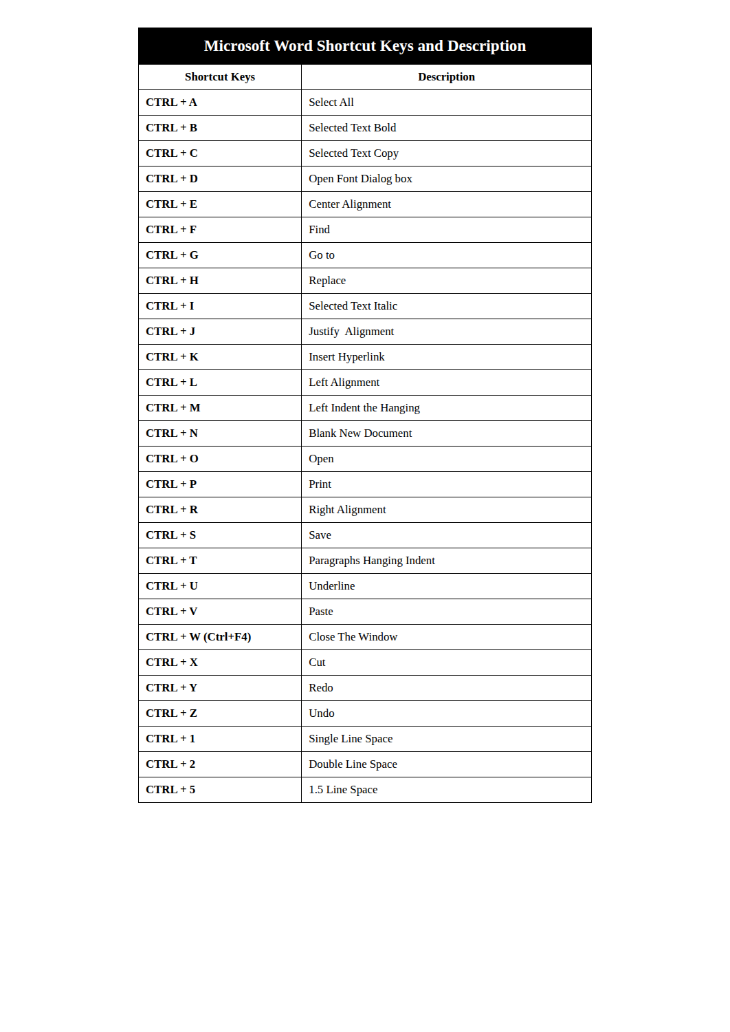Microsoft Word Shortcut Keys and Description
| Shortcut Keys | Description |
| --- | --- |
| CTRL + A | Select All |
| CTRL + B | Selected Text Bold |
| CTRL + C | Selected Text Copy |
| CTRL + D | Open Font Dialog box |
| CTRL + E | Center Alignment |
| CTRL + F | Find |
| CTRL + G | Go to |
| CTRL + H | Replace |
| CTRL + I | Selected Text Italic |
| CTRL + J | Justify Alignment |
| CTRL + K | Insert Hyperlink |
| CTRL + L | Left Alignment |
| CTRL + M | Left Indent the Hanging |
| CTRL + N | Blank New Document |
| CTRL + O | Open |
| CTRL + P | Print |
| CTRL + R | Right Alignment |
| CTRL + S | Save |
| CTRL + T | Paragraphs Hanging Indent |
| CTRL + U | Underline |
| CTRL + V | Paste |
| CTRL + W (Ctrl+F4) | Close The Window |
| CTRL + X | Cut |
| CTRL + Y | Redo |
| CTRL + Z | Undo |
| CTRL + 1 | Single Line Space |
| CTRL + 2 | Double Line Space |
| CTRL + 5 | 1.5 Line Space |